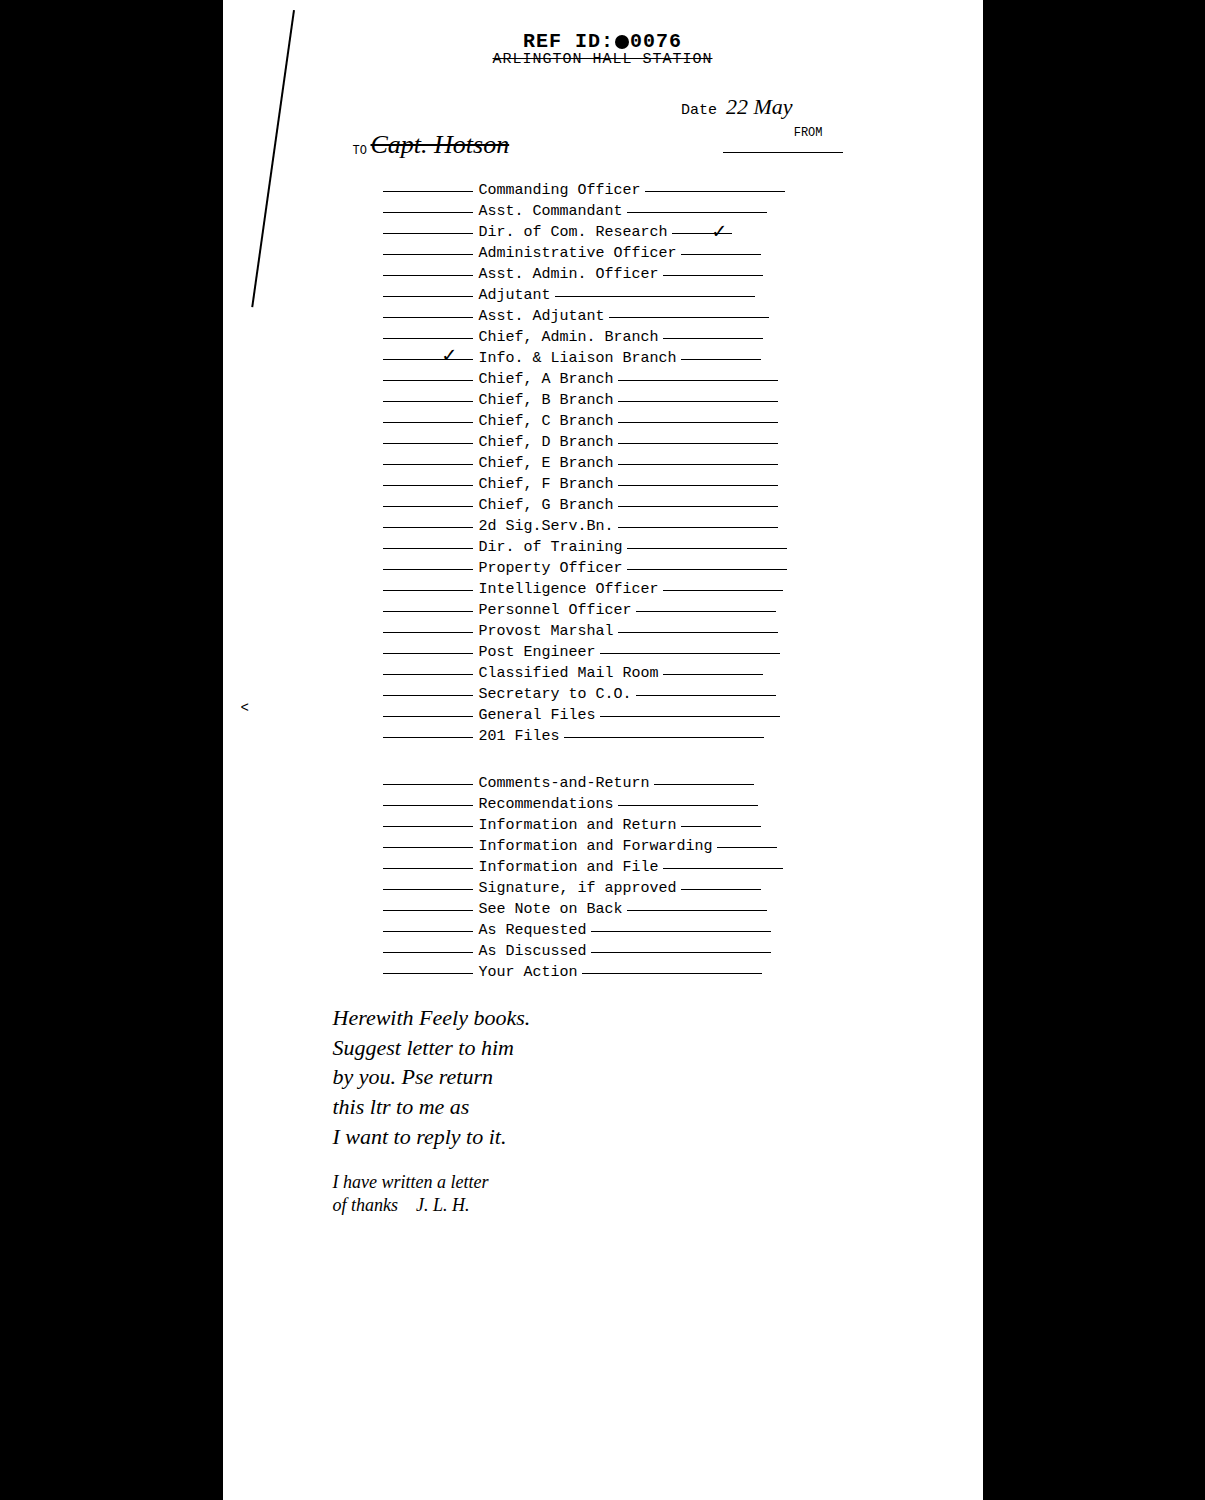<
REF ID: 0076
ARLINGTON HALL STATION
Date 22 May
TO FROM Capt. Hotson
Commanding Officer
Asst. Commandant
Dir. of Com. Research ✓
Administrative Officer
Asst. Admin. Officer
Adjutant
Asst. Adjutant
Chief, Admin. Branch
Info. & Liaison Branch ✓
Chief, A Branch
Chief, B Branch
Chief, C Branch
Chief, D Branch
Chief, E Branch
Chief, F Branch
Chief, G Branch
2d Sig.Serv.Bn.
Dir. of Training
Property Officer
Intelligence Officer
Personnel Officer
Provost Marshal
Post Engineer
Classified Mail Room
Secretary to C.O.
General Files
201 Files
Comments-and-Return
Recommendations
Information and Return
Information and Forwarding
Information and File
Signature, if approved
See Note on Back
As Requested
As Discussed
Your Action
Herewith Feely books. Suggest letter to him by you. Pse return this ltr to me as I want to reply to it.
I have written a letter  
of thanks J. L. H.